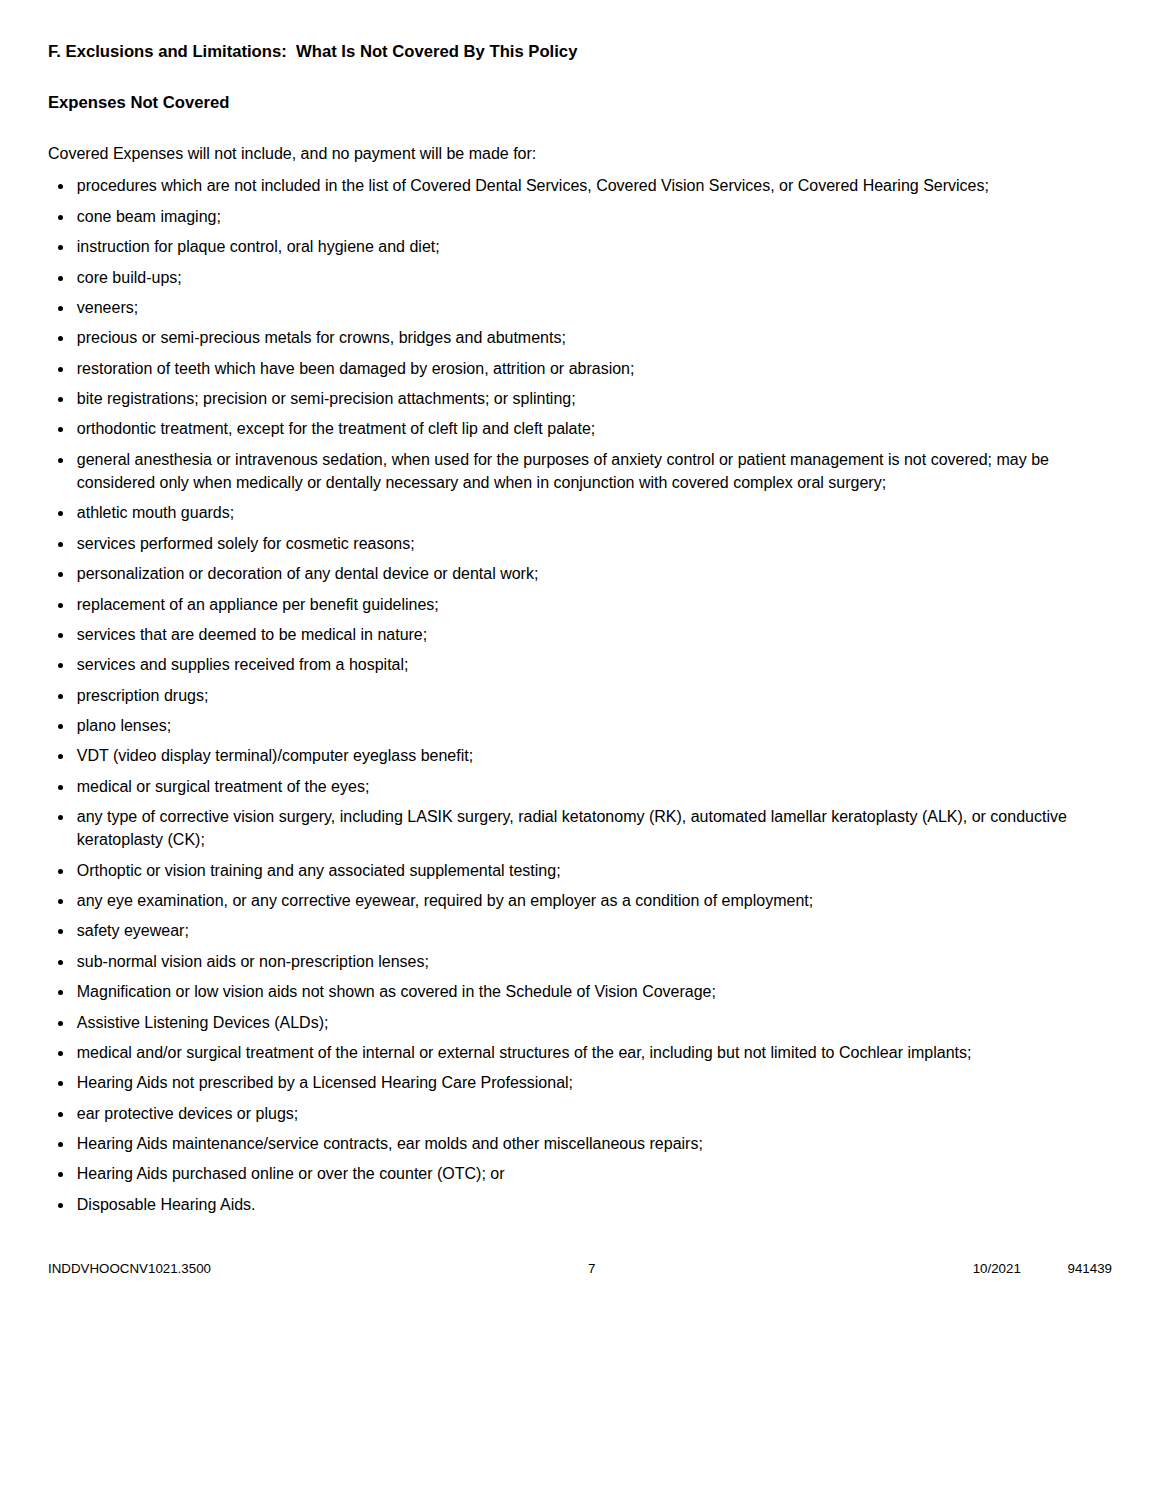F. Exclusions and Limitations: What Is Not Covered By This Policy
Expenses Not Covered
Covered Expenses will not include, and no payment will be made for:
procedures which are not included in the list of Covered Dental Services, Covered Vision Services, or Covered Hearing Services;
cone beam imaging;
instruction for plaque control, oral hygiene and diet;
core build-ups;
veneers;
precious or semi-precious metals for crowns, bridges and abutments;
restoration of teeth which have been damaged by erosion, attrition or abrasion;
bite registrations; precision or semi-precision attachments; or splinting;
orthodontic treatment, except for the treatment of cleft lip and cleft palate;
general anesthesia or intravenous sedation, when used for the purposes of anxiety control or patient management is not covered; may be considered only when medically or dentally necessary and when in conjunction with covered complex oral surgery;
athletic mouth guards;
services performed solely for cosmetic reasons;
personalization or decoration of any dental device or dental work;
replacement of an appliance per benefit guidelines;
services that are deemed to be medical in nature;
services and supplies received from a hospital;
prescription drugs;
plano lenses;
VDT (video display terminal)/computer eyeglass benefit;
medical or surgical treatment of the eyes;
any type of corrective vision surgery, including LASIK surgery, radial ketatonomy (RK), automated lamellar keratoplasty (ALK), or conductive keratoplasty (CK);
Orthoptic or vision training and any associated supplemental testing;
any eye examination, or any corrective eyewear, required by an employer as a condition of employment;
safety eyewear;
sub-normal vision aids or non-prescription lenses;
Magnification or low vision aids not shown as covered in the Schedule of Vision Coverage;
Assistive Listening Devices (ALDs);
medical and/or surgical treatment of the internal or external structures of the ear, including but not limited to Cochlear implants;
Hearing Aids not prescribed by a Licensed Hearing Care Professional;
ear protective devices or plugs;
Hearing Aids maintenance/service contracts, ear molds and other miscellaneous repairs;
Hearing Aids purchased online or over the counter (OTC); or
Disposable Hearing Aids.
INDDVHOOCNV1021.3500
7
10/2021941439